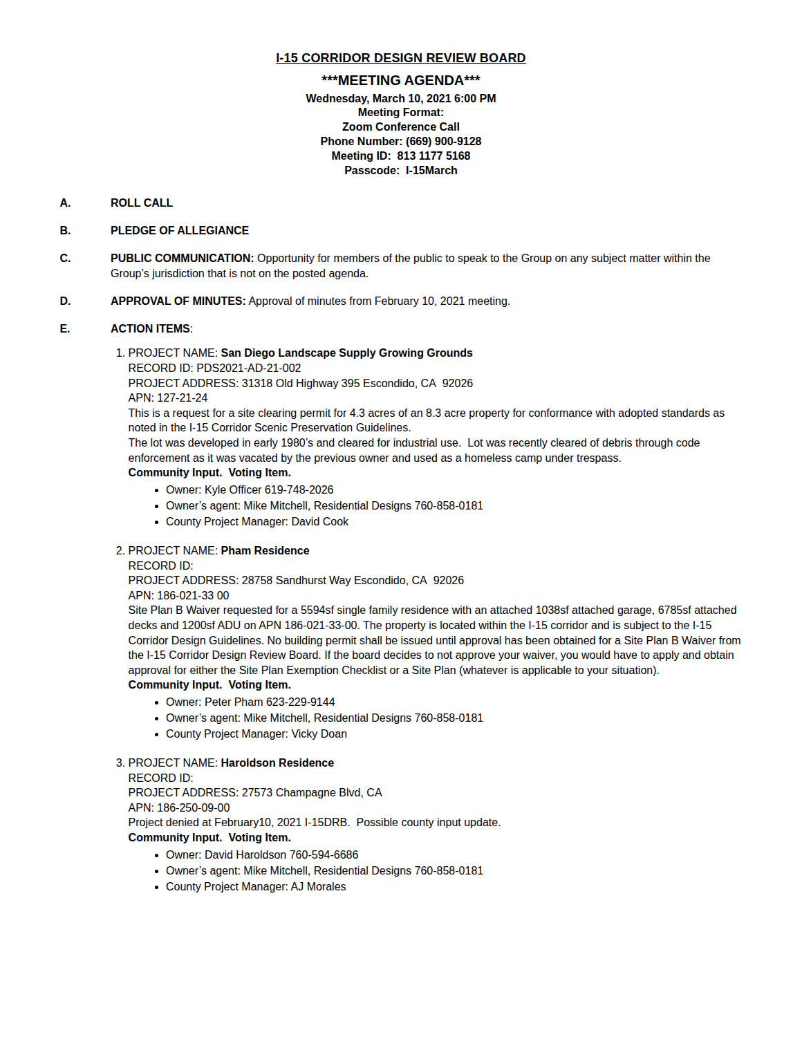I-15 CORRIDOR DESIGN REVIEW BOARD
***MEETING AGENDA***
Wednesday, March 10, 2021 6:00 PM
Meeting Format:
Zoom Conference Call
Phone Number: (669) 900-9128
Meeting ID: 813 1177 5168
Passcode: I-15March
A. ROLL CALL
B. PLEDGE OF ALLEGIANCE
C. PUBLIC COMMUNICATION: Opportunity for members of the public to speak to the Group on any subject matter within the Group’s jurisdiction that is not on the posted agenda.
D. APPROVAL OF MINUTES: Approval of minutes from February 10, 2021 meeting.
E. ACTION ITEMS:
PROJECT NAME: San Diego Landscape Supply Growing Grounds
RECORD ID: PDS2021-AD-21-002
PROJECT ADDRESS: 31318 Old Highway 395 Escondido, CA 92026
APN: 127-21-24
This is a request for a site clearing permit for 4.3 acres of an 8.3 acre property for conformance with adopted standards as noted in the I-15 Corridor Scenic Preservation Guidelines.
The lot was developed in early 1980’s and cleared for industrial use. Lot was recently cleared of debris through code enforcement as it was vacated by the previous owner and used as a homeless camp under trespass.
Community Input. Voting Item.
Owner: Kyle Officer 619-748-2026
Owner’s agent: Mike Mitchell, Residential Designs 760-858-0181
County Project Manager: David Cook
PROJECT NAME: Pham Residence
RECORD ID:
PROJECT ADDRESS: 28758 Sandhurst Way Escondido, CA 92026
APN: 186-021-33 00
Site Plan B Waiver requested for a 5594sf single family residence with an attached 1038sf attached garage, 6785sf attached decks and 1200sf ADU on APN 186-021-33-00. The property is located within the I-15 corridor and is subject to the I-15 Corridor Design Guidelines. No building permit shall be issued until approval has been obtained for a Site Plan B Waiver from the I-15 Corridor Design Review Board. If the board decides to not approve your waiver, you would have to apply and obtain approval for either the Site Plan Exemption Checklist or a Site Plan (whatever is applicable to your situation).
Community Input. Voting Item.
Owner: Peter Pham 623-229-9144
Owner’s agent: Mike Mitchell, Residential Designs 760-858-0181
County Project Manager: Vicky Doan
PROJECT NAME: Haroldson Residence
RECORD ID:
PROJECT ADDRESS: 27573 Champagne Blvd, CA
APN: 186-250-09-00
Project denied at February10, 2021 I-15DRB. Possible county input update.
Community Input. Voting Item.
Owner: David Haroldson 760-594-6686
Owner’s agent: Mike Mitchell, Residential Designs 760-858-0181
County Project Manager: AJ Morales